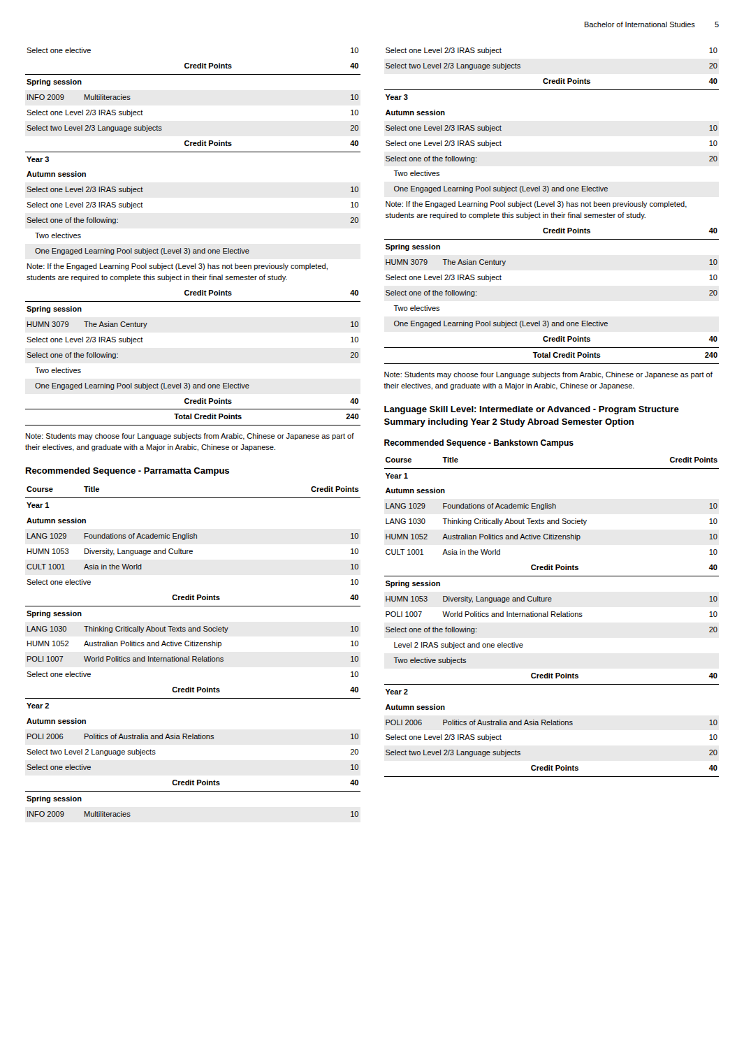Bachelor of International Studies 5
| Select one elective | 10 |
| | Credit Points | 40 |
| Spring session |
| INFO 2009 | Multiliteracies | 10 |
| Select one Level 2/3 IRAS subject | 10 |
| Select two Level 2/3 Language subjects | 20 |
| | Credit Points | 40 |
| Year 3 |
| Autumn session |
| Select one Level 2/3 IRAS subject | 10 |
| Select one Level 2/3 IRAS subject | 10 |
| Select one of the following: | 20 |
| Two electives |
| One Engaged Learning Pool subject (Level 3) and one Elective |
| Note: If the Engaged Learning Pool subject (Level 3) has not been previously completed, students are required to complete this subject in their final semester of study. |
| | Credit Points | 40 |
| Spring session |
| HUMN 3079 | The Asian Century | 10 |
| Select one Level 2/3 IRAS subject | 10 |
| Select one of the following: | 20 |
| Two electives |
| One Engaged Learning Pool subject (Level 3) and one Elective |
| | Credit Points | 40 |
| | Total Credit Points | 240 |
Note: Students may choose four Language subjects from Arabic, Chinese or Japanese as part of their electives, and graduate with a Major in Arabic, Chinese or Japanese.
Recommended Sequence - Parramatta Campus
| Course | Title | Credit Points |
| Year 1 |
| Autumn session |
| LANG 1029 | Foundations of Academic English | 10 |
| HUMN 1053 | Diversity, Language and Culture | 10 |
| CULT 1001 | Asia in the World | 10 |
| Select one elective | 10 |
| | Credit Points | 40 |
| Spring session |
| LANG 1030 | Thinking Critically About Texts and Society | 10 |
| HUMN 1052 | Australian Politics and Active Citizenship | 10 |
| POLI 1007 | World Politics and International Relations | 10 |
| Select one elective | 10 |
| | Credit Points | 40 |
| Year 2 |
| Autumn session |
| POLI 2006 | Politics of Australia and Asia Relations | 10 |
| Select two Level 2 Language subjects | 20 |
| Select one elective | 10 |
| | Credit Points | 40 |
| Spring session |
| INFO 2009 | Multiliteracies | 10 |
| Select one Level 2/3 IRAS subject | 10 |
| Select two Level 2/3 Language subjects | 20 |
| | Credit Points | 40 |
| Year 3 |
| Autumn session |
| Select one Level 2/3 IRAS subject | 10 |
| Select one Level 2/3 IRAS subject | 10 |
| Select one of the following: | 20 |
| Two electives |
| One Engaged Learning Pool subject (Level 3) and one Elective |
| Note: If the Engaged Learning Pool subject (Level 3) has not been previously completed, students are required to complete this subject in their final semester of study. |
| | Credit Points | 40 |
| Spring session |
| HUMN 3079 | The Asian Century | 10 |
| Select one Level 2/3 IRAS subject | 10 |
| Select one of the following: | 20 |
| Two electives |
| One Engaged Learning Pool subject (Level 3) and one Elective |
| | Credit Points | 40 |
| | Total Credit Points | 240 |
Note: Students may choose four Language subjects from Arabic, Chinese or Japanese as part of their electives, and graduate with a Major in Arabic, Chinese or Japanese.
Language Skill Level: Intermediate or Advanced - Program Structure Summary including Year 2 Study Abroad Semester Option
Recommended Sequence - Bankstown Campus
| Course | Title | Credit Points |
| Year 1 |
| Autumn session |
| LANG 1029 | Foundations of Academic English | 10 |
| LANG 1030 | Thinking Critically About Texts and Society | 10 |
| HUMN 1052 | Australian Politics and Active Citizenship | 10 |
| CULT 1001 | Asia in the World | 10 |
| | Credit Points | 40 |
| Spring session |
| HUMN 1053 | Diversity, Language and Culture | 10 |
| POLI 1007 | World Politics and International Relations | 10 |
| Select one of the following: | 20 |
| Level 2 IRAS subject and one elective |
| Two elective subjects |
| | Credit Points | 40 |
| Year 2 |
| Autumn session |
| POLI 2006 | Politics of Australia and Asia Relations | 10 |
| Select one Level 2/3 IRAS subject | 10 |
| Select two Level 2/3 Language subjects | 20 |
| | Credit Points | 40 |